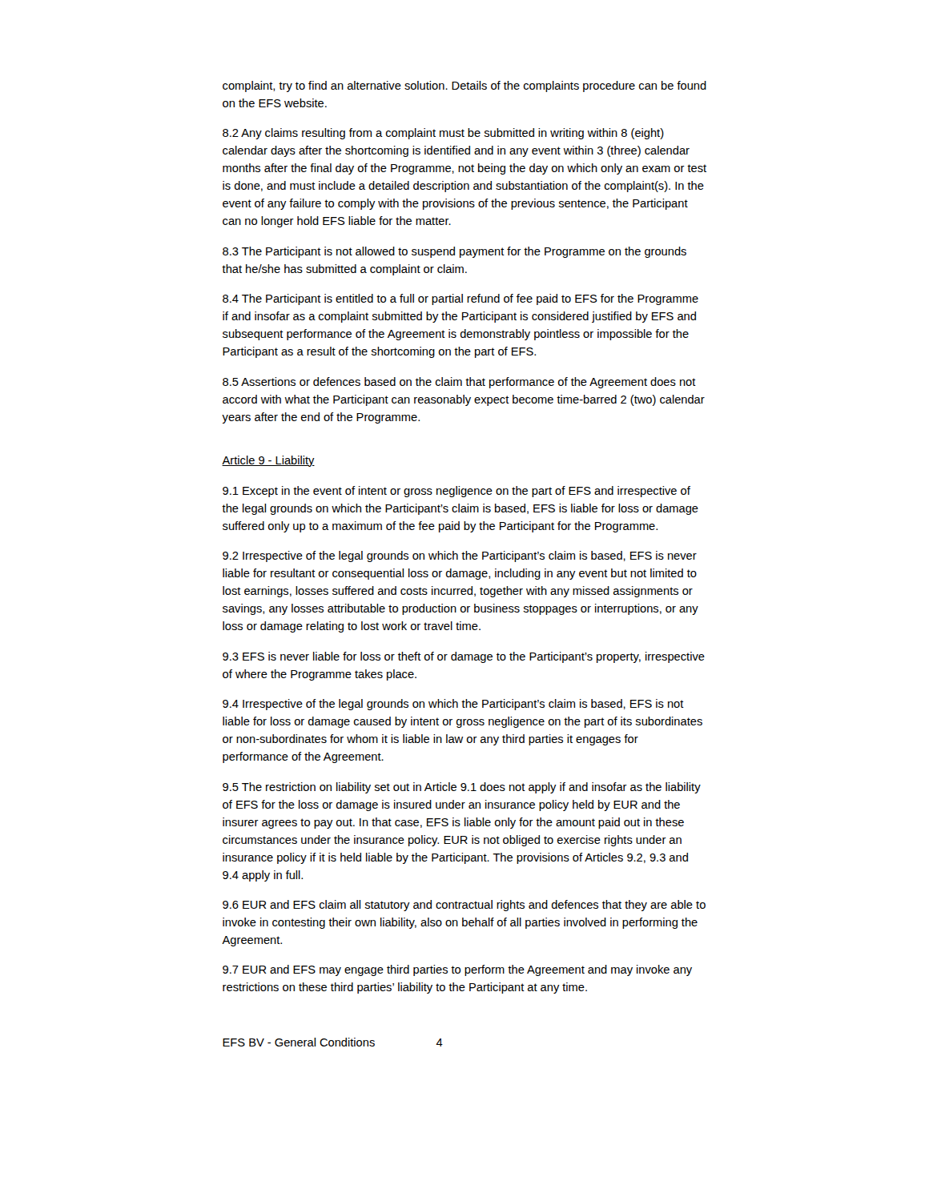complaint, try to find an alternative solution. Details of the complaints procedure can be found on the EFS website.
8.2 Any claims resulting from a complaint must be submitted in writing within 8 (eight) calendar days after the shortcoming is identified and in any event within 3 (three) calendar months after the final day of the Programme, not being the day on which only an exam or test is done, and must include a detailed description and substantiation of the complaint(s). In the event of any failure to comply with the provisions of the previous sentence, the Participant can no longer hold EFS liable for the matter.
8.3 The Participant is not allowed to suspend payment for the Programme on the grounds that he/she has submitted a complaint or claim.
8.4 The Participant is entitled to a full or partial refund of fee paid to EFS for the Programme if and insofar as a complaint submitted by the Participant is considered justified by EFS and subsequent performance of the Agreement is demonstrably pointless or impossible for the Participant as a result of the shortcoming on the part of EFS.
8.5 Assertions or defences based on the claim that performance of the Agreement does not accord with what the Participant can reasonably expect become time-barred 2 (two) calendar years after the end of the Programme.
Article 9 - Liability
9.1 Except in the event of intent or gross negligence on the part of EFS and irrespective of the legal grounds on which the Participant’s claim is based, EFS is liable for loss or damage suffered only up to a maximum of the fee paid by the Participant for the Programme.
9.2 Irrespective of the legal grounds on which the Participant’s claim is based, EFS is never liable for resultant or consequential loss or damage, including in any event but not limited to lost earnings, losses suffered and costs incurred, together with any missed assignments or savings, any losses attributable to production or business stoppages or interruptions, or any loss or damage relating to lost work or travel time.
9.3 EFS is never liable for loss or theft of or damage to the Participant’s property, irrespective of where the Programme takes place.
9.4 Irrespective of the legal grounds on which the Participant’s claim is based, EFS is not liable for loss or damage caused by intent or gross negligence on the part of its subordinates or non-subordinates for whom it is liable in law or any third parties it engages for performance of the Agreement.
9.5 The restriction on liability set out in Article 9.1 does not apply if and insofar as the liability of EFS for the loss or damage is insured under an insurance policy held by EUR and the insurer agrees to pay out. In that case, EFS is liable only for the amount paid out in these circumstances under the insurance policy. EUR is not obliged to exercise rights under an insurance policy if it is held liable by the Participant. The provisions of Articles 9.2, 9.3 and 9.4 apply in full.
9.6 EUR and EFS claim all statutory and contractual rights and defences that they are able to invoke in contesting their own liability, also on behalf of all parties involved in performing the Agreement.
9.7 EUR and EFS may engage third parties to perform the Agreement and may invoke any restrictions on these third parties’ liability to the Participant at any time.
EFS BV - General Conditions 4